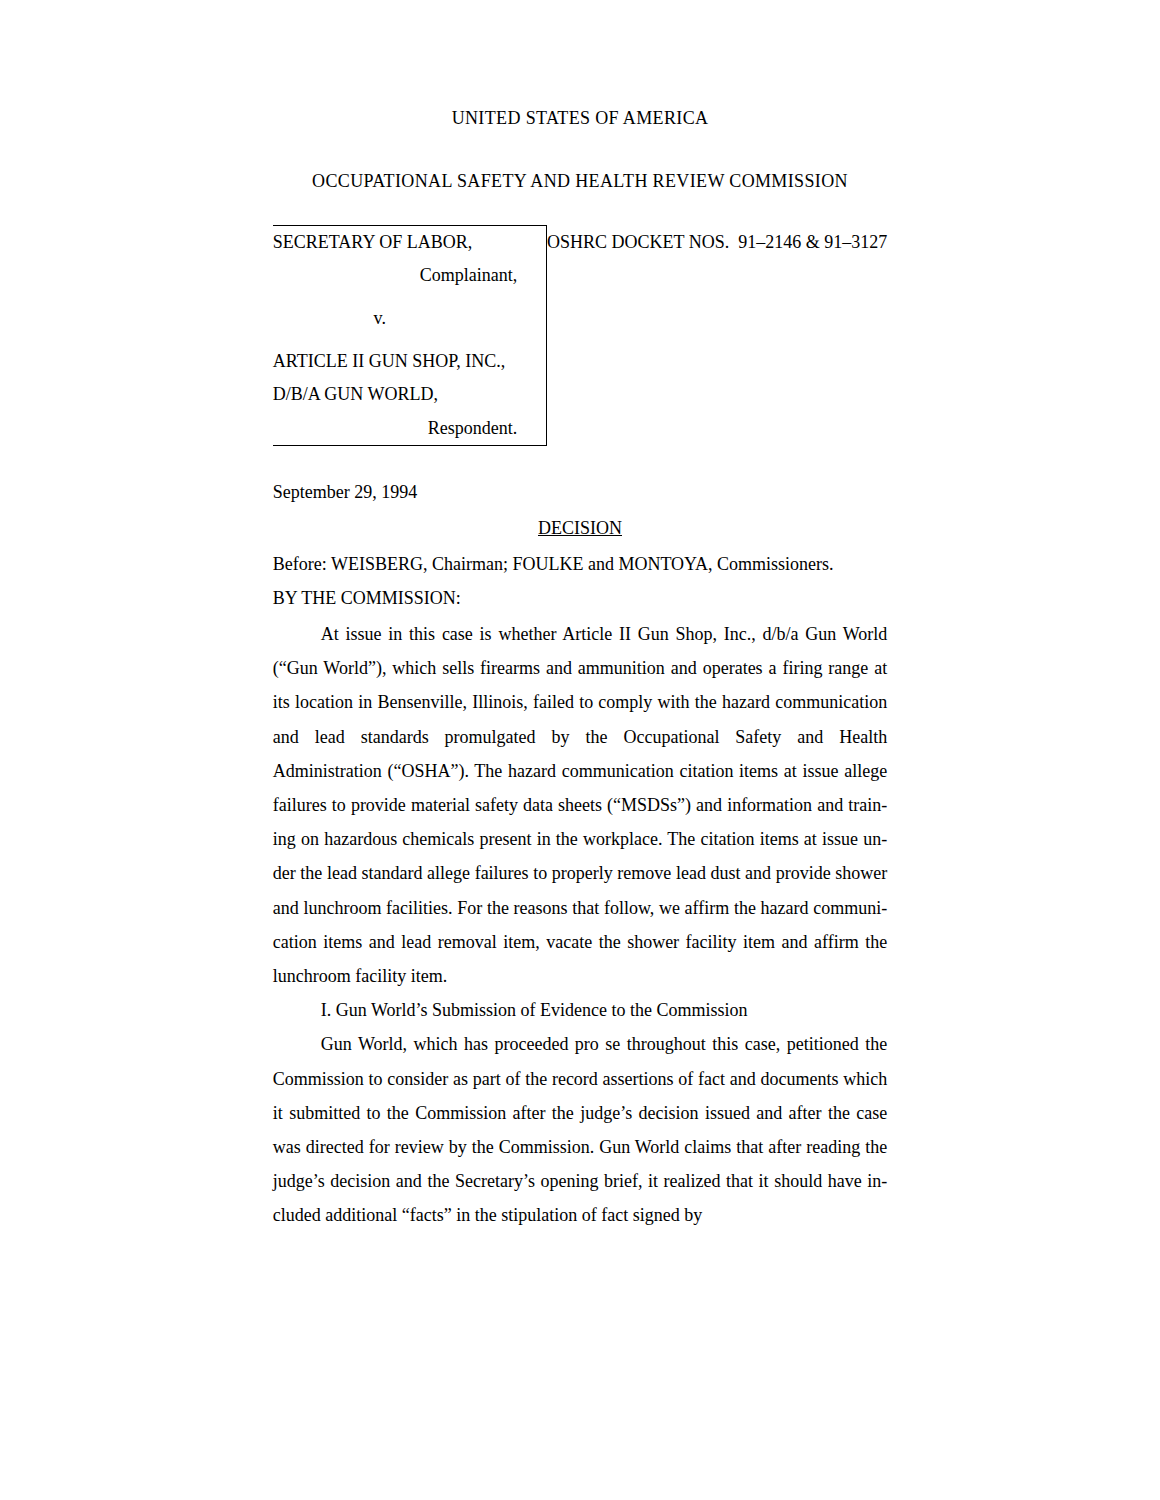UNITED STATES OF AMERICA
OCCUPATIONAL SAFETY AND HEALTH REVIEW COMMISSION
| SECRETARY OF LABOR, Complainant, v. ARTICLE II GUN SHOP, INC., D/B/A GUN WORLD, Respondent. | OSHRC DOCKET NOS. 91–2146 & 91–3127 |
September 29, 1994
DECISION
Before: WEISBERG, Chairman; FOULKE and MONTOYA, Commissioners.
BY THE COMMISSION:
At issue in this case is whether Article II Gun Shop, Inc., d/b/a Gun World (“Gun World”), which sells firearms and ammunition and operates a firing range at its location in Bensenville, Illinois, failed to comply with the hazard communication and lead standards promulgated by the Occupational Safety and Health Administration (“OSHA”). The hazard communication citation items at issue allege failures to provide material safety data sheets (“MSDSs”) and information and training on hazardous chemicals present in the workplace. The citation items at issue under the lead standard allege failures to properly remove lead dust and provide shower and lunchroom facilities. For the reasons that follow, we affirm the hazard communication items and lead removal item, vacate the shower facility item and affirm the lunchroom facility item.
I. Gun World’s Submission of Evidence to the Commission
Gun World, which has proceeded pro se throughout this case, petitioned the Commission to consider as part of the record assertions of fact and documents which it submitted to the Commission after the judge’s decision issued and after the case was directed for review by the Commission. Gun World claims that after reading the judge’s decision and the Secretary’s opening brief, it realized that it should have included additional “facts” in the stipulation of fact signed by